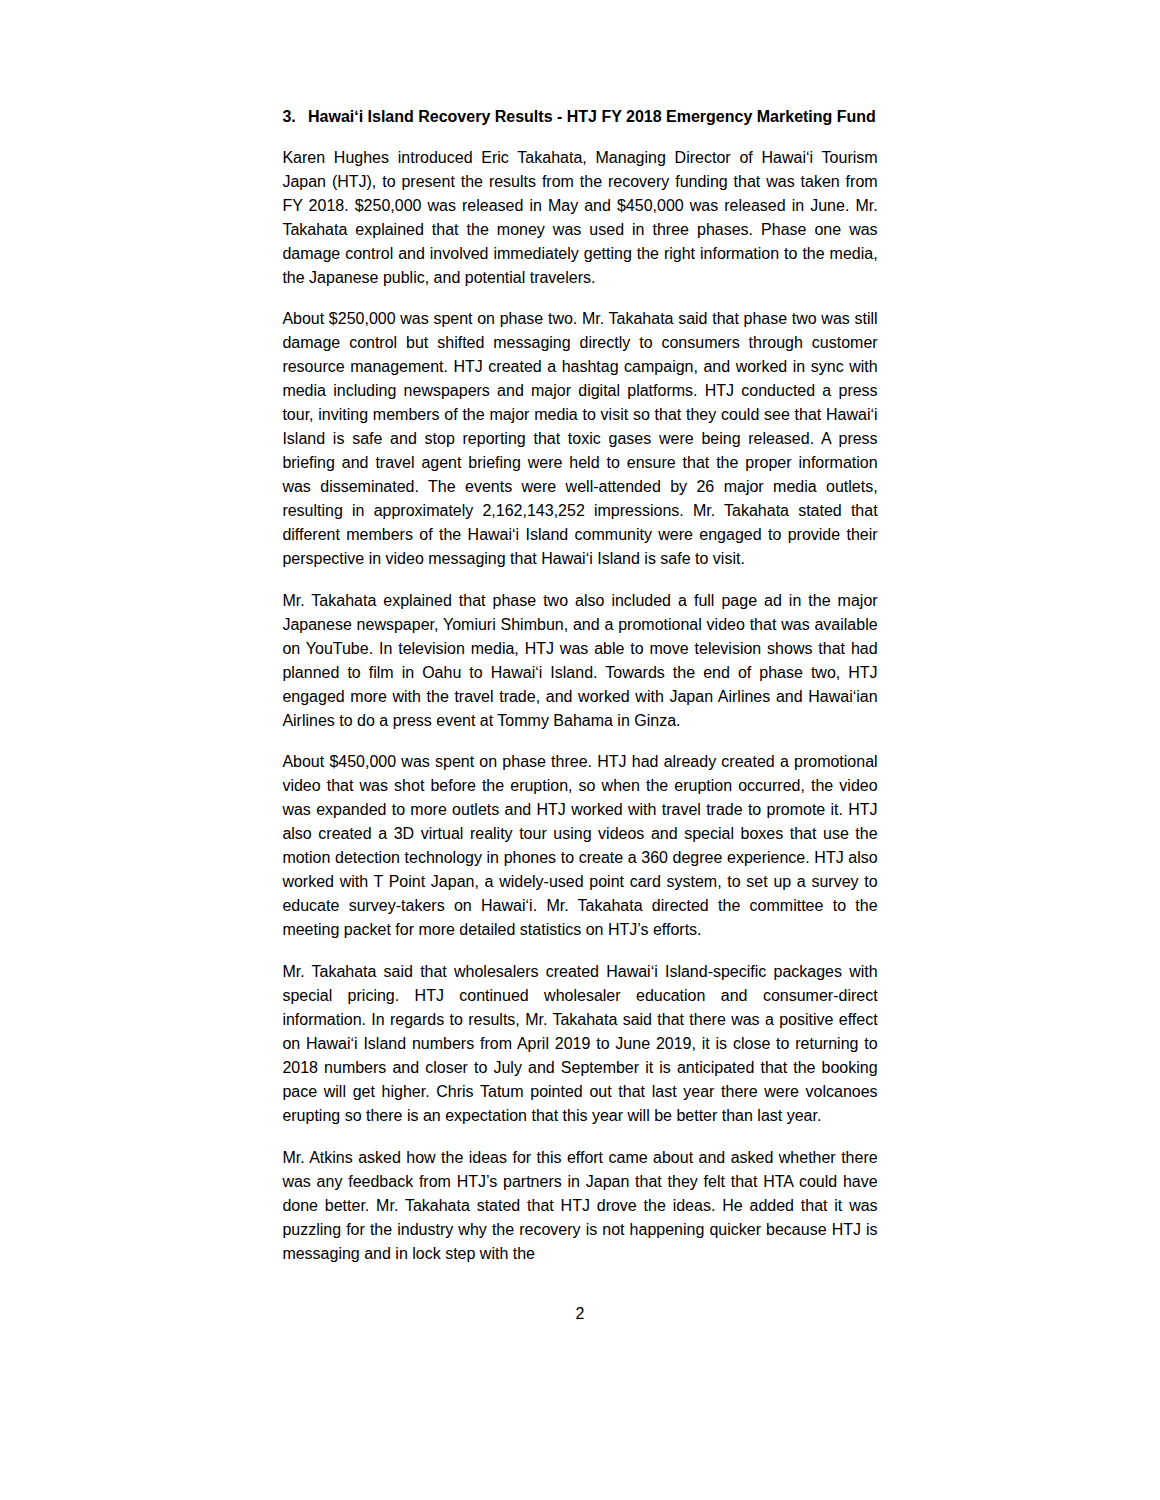3. Hawaiʻi Island Recovery Results - HTJ FY 2018 Emergency Marketing Fund
Karen Hughes introduced Eric Takahata, Managing Director of Hawaiʻi Tourism Japan (HTJ), to present the results from the recovery funding that was taken from FY 2018. $250,000 was released in May and $450,000 was released in June. Mr. Takahata explained that the money was used in three phases. Phase one was damage control and involved immediately getting the right information to the media, the Japanese public, and potential travelers.
About $250,000 was spent on phase two. Mr. Takahata said that phase two was still damage control but shifted messaging directly to consumers through customer resource management. HTJ created a hashtag campaign, and worked in sync with media including newspapers and major digital platforms. HTJ conducted a press tour, inviting members of the major media to visit so that they could see that Hawaiʻi Island is safe and stop reporting that toxic gases were being released. A press briefing and travel agent briefing were held to ensure that the proper information was disseminated. The events were well-attended by 26 major media outlets, resulting in approximately 2,162,143,252 impressions. Mr. Takahata stated that different members of the Hawaiʻi Island community were engaged to provide their perspective in video messaging that Hawaiʻi Island is safe to visit.
Mr. Takahata explained that phase two also included a full page ad in the major Japanese newspaper, Yomiuri Shimbun, and a promotional video that was available on YouTube. In television media, HTJ was able to move television shows that had planned to film in Oahu to Hawaiʻi Island. Towards the end of phase two, HTJ engaged more with the travel trade, and worked with Japan Airlines and Hawaiʻian Airlines to do a press event at Tommy Bahama in Ginza.
About $450,000 was spent on phase three. HTJ had already created a promotional video that was shot before the eruption, so when the eruption occurred, the video was expanded to more outlets and HTJ worked with travel trade to promote it. HTJ also created a 3D virtual reality tour using videos and special boxes that use the motion detection technology in phones to create a 360 degree experience. HTJ also worked with T Point Japan, a widely-used point card system, to set up a survey to educate survey-takers on Hawaiʻi. Mr. Takahata directed the committee to the meeting packet for more detailed statistics on HTJ’s efforts.
Mr. Takahata said that wholesalers created Hawaiʻi Island-specific packages with special pricing. HTJ continued wholesaler education and consumer-direct information. In regards to results, Mr. Takahata said that there was a positive effect on Hawaiʻi Island numbers from April 2019 to June 2019, it is close to returning to 2018 numbers and closer to July and September it is anticipated that the booking pace will get higher. Chris Tatum pointed out that last year there were volcanoes erupting so there is an expectation that this year will be better than last year.
Mr. Atkins asked how the ideas for this effort came about and asked whether there was any feedback from HTJ’s partners in Japan that they felt that HTA could have done better. Mr. Takahata stated that HTJ drove the ideas. He added that it was puzzling for the industry why the recovery is not happening quicker because HTJ is messaging and in lock step with the
2